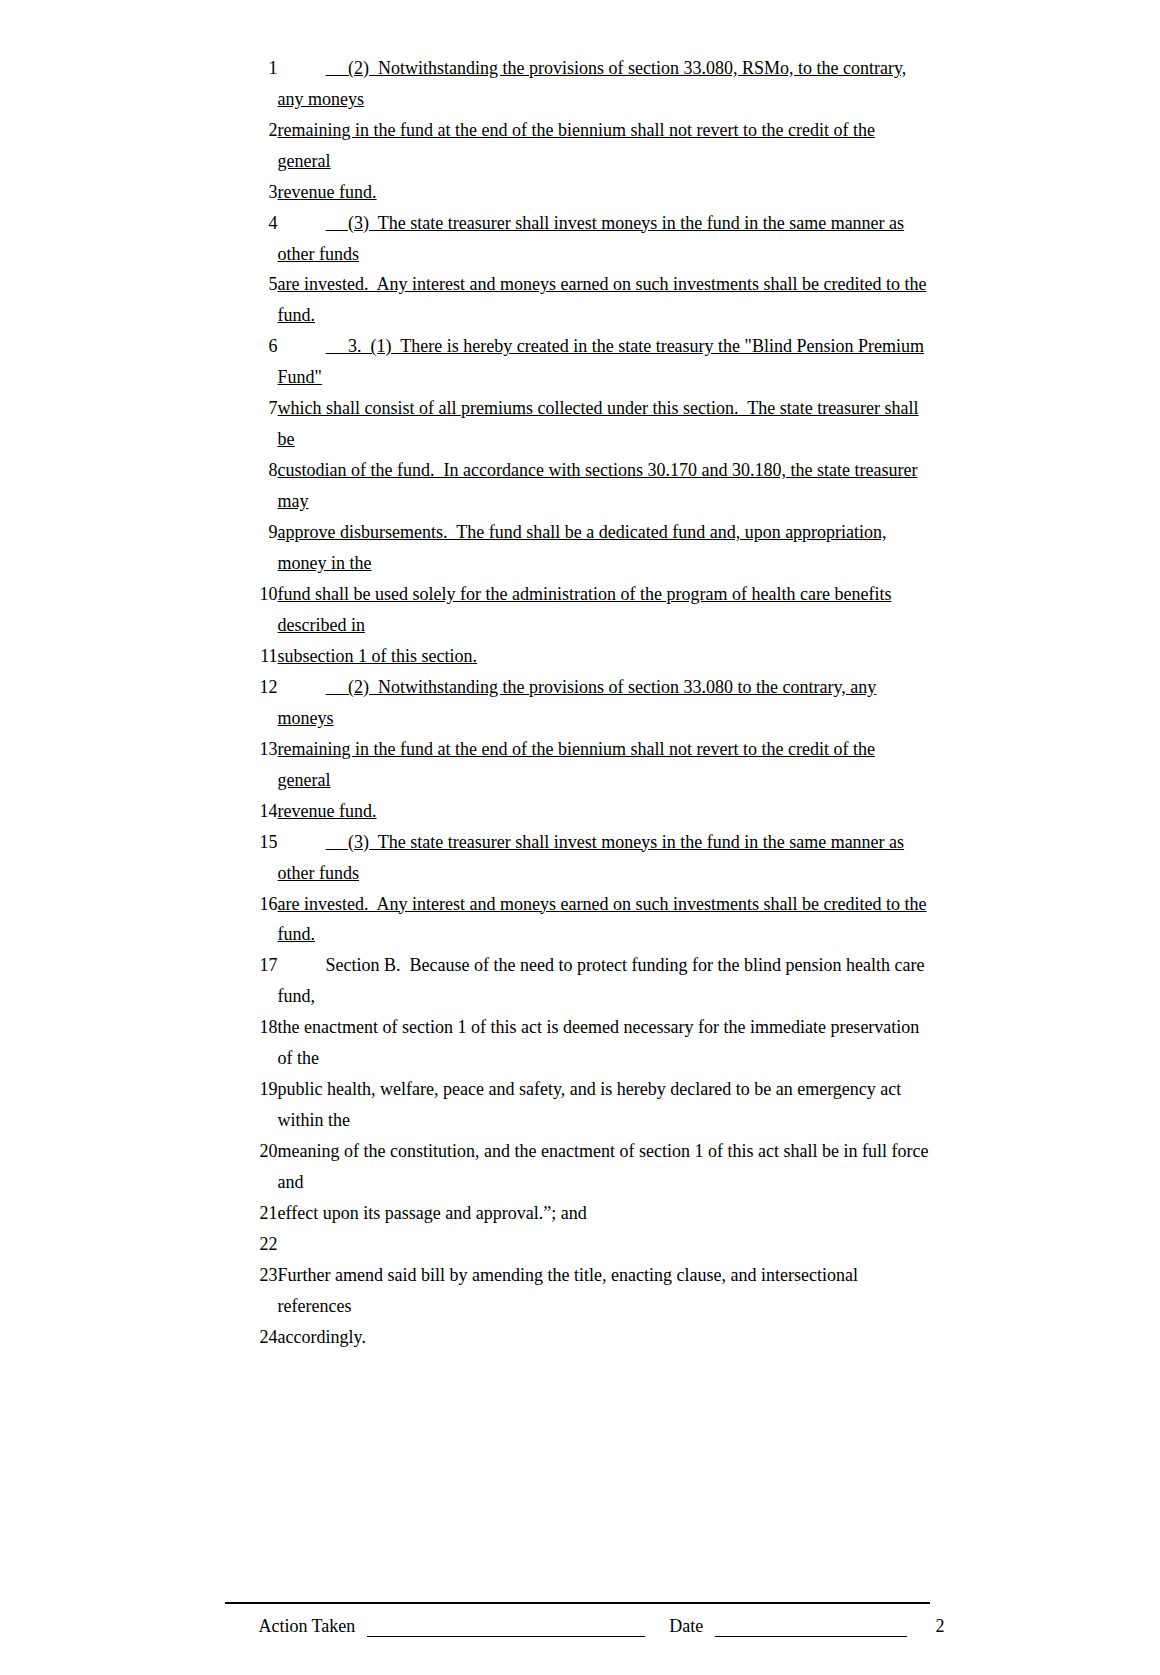| 1 | (2) Notwithstanding the provisions of section 33.080, RSMo, to the contrary, any moneys |
| 2 | remaining in the fund at the end of the biennium shall not revert to the credit of the general |
| 3 | revenue fund. |
| 4 | (3) The state treasurer shall invest moneys in the fund in the same manner as other funds |
| 5 | are invested. Any interest and moneys earned on such investments shall be credited to the fund. |
| 6 | 3. (1) There is hereby created in the state treasury the "Blind Pension Premium Fund" |
| 7 | which shall consist of all premiums collected under this section. The state treasurer shall be |
| 8 | custodian of the fund. In accordance with sections 30.170 and 30.180, the state treasurer may |
| 9 | approve disbursements. The fund shall be a dedicated fund and, upon appropriation, money in the |
| 10 | fund shall be used solely for the administration of the program of health care benefits described in |
| 11 | subsection 1 of this section. |
| 12 | (2) Notwithstanding the provisions of section 33.080 to the contrary, any moneys |
| 13 | remaining in the fund at the end of the biennium shall not revert to the credit of the general |
| 14 | revenue fund. |
| 15 | (3) The state treasurer shall invest moneys in the fund in the same manner as other funds |
| 16 | are invested. Any interest and moneys earned on such investments shall be credited to the fund. |
| 17 | Section B. Because of the need to protect funding for the blind pension health care fund, |
| 18 | the enactment of section 1 of this act is deemed necessary for the immediate preservation of the |
| 19 | public health, welfare, peace and safety, and is hereby declared to be an emergency act within the |
| 20 | meaning of the constitution, and the enactment of section 1 of this act shall be in full force and |
| 21 | effect upon its passage and approval.”; and |
| 22 | |
| 23 | Further amend said bill by amending the title, enacting clause, and intersectional references |
| 24 | accordingly. |
Action Taken Date 2